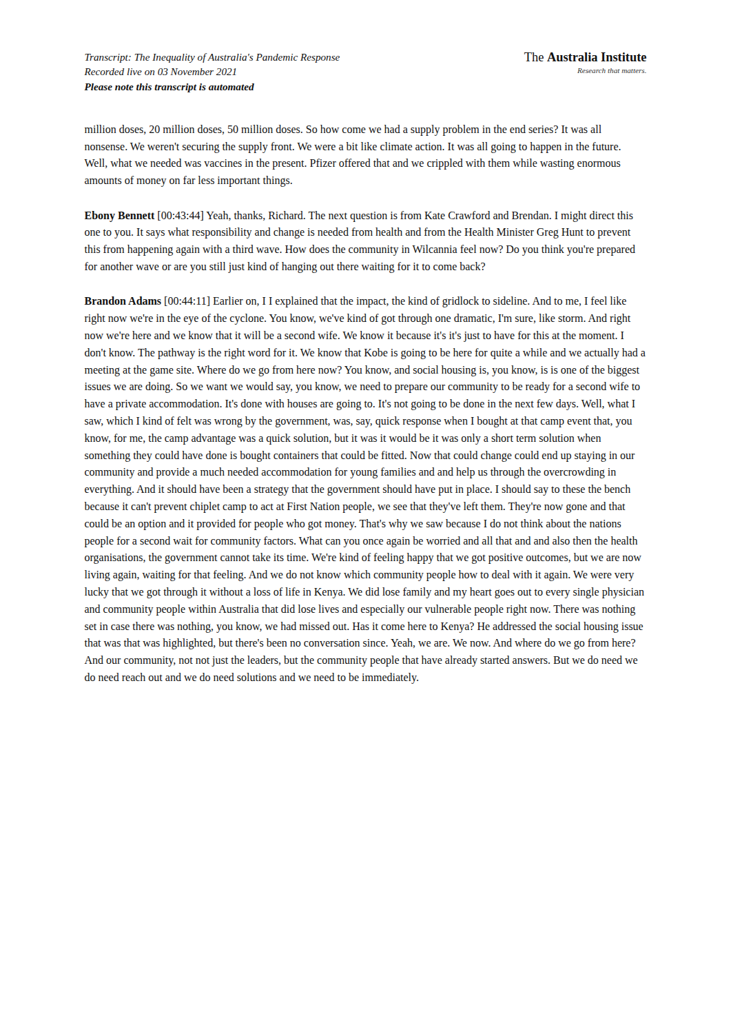Transcript: The Inequality of Australia's Pandemic Response
Recorded live on 03 November 2021
Please note this transcript is automated
The Australia Institute
Research that matters.
million doses, 20 million doses, 50 million doses. So how come we had a supply problem in the end series? It was all nonsense. We weren't securing the supply front. We were a bit like climate action. It was all going to happen in the future. Well, what we needed was vaccines in the present. Pfizer offered that and we crippled with them while wasting enormous amounts of money on far less important things.
Ebony Bennett [00:43:44] Yeah, thanks, Richard. The next question is from Kate Crawford and Brendan. I might direct this one to you. It says what responsibility and change is needed from health and from the Health Minister Greg Hunt to prevent this from happening again with a third wave. How does the community in Wilcannia feel now? Do you think you're prepared for another wave or are you still just kind of hanging out there waiting for it to come back?
Brandon Adams [00:44:11] Earlier on, I I explained that the impact, the kind of gridlock to sideline. And to me, I feel like right now we're in the eye of the cyclone. You know, we've kind of got through one dramatic, I'm sure, like storm. And right now we're here and we know that it will be a second wife. We know it because it's it's just to have for this at the moment. I don't know. The pathway is the right word for it. We know that Kobe is going to be here for quite a while and we actually had a meeting at the game site. Where do we go from here now? You know, and social housing is, you know, is is one of the biggest issues we are doing. So we want we would say, you know, we need to prepare our community to be ready for a second wife to have a private accommodation. It's done with houses are going to. It's not going to be done in the next few days. Well, what I saw, which I kind of felt was wrong by the government, was, say, quick response when I bought at that camp event that, you know, for me, the camp advantage was a quick solution, but it was it would be it was only a short term solution when something they could have done is bought containers that could be fitted. Now that could change could end up staying in our community and provide a much needed accommodation for young families and and help us through the overcrowding in everything. And it should have been a strategy that the government should have put in place. I should say to these the bench because it can't prevent chiplet camp to act at First Nation people, we see that they've left them. They're now gone and that could be an option and it provided for people who got money. That's why we saw because I do not think about the nations people for a second wait for community factors. What can you once again be worried and all that and and also then the health organisations, the government cannot take its time. We're kind of feeling happy that we got positive outcomes, but we are now living again, waiting for that feeling. And we do not know which community people how to deal with it again. We were very lucky that we got through it without a loss of life in Kenya. We did lose family and my heart goes out to every single physician and community people within Australia that did lose lives and especially our vulnerable people right now. There was nothing set in case there was nothing, you know, we had missed out. Has it come here to Kenya? He addressed the social housing issue that was that was highlighted, but there's been no conversation since. Yeah, we are. We now. And where do we go from here? And our community, not not just the leaders, but the community people that have already started answers. But we do need we do need reach out and we do need solutions and we need to be immediately.